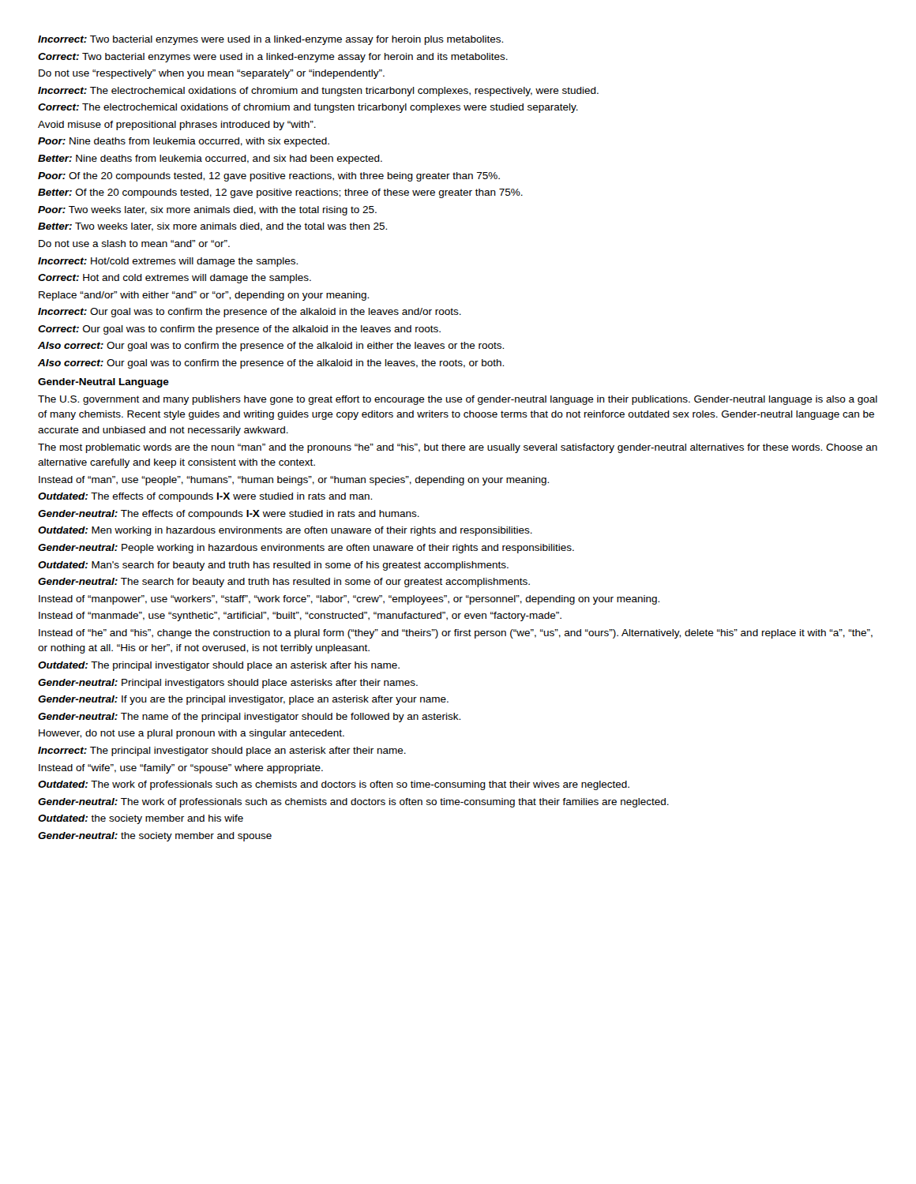Incorrect: Two bacterial enzymes were used in a linked-enzyme assay for heroin plus metabolites.
Correct: Two bacterial enzymes were used in a linked-enzyme assay for heroin and its metabolites.
Do not use “respectively” when you mean “separately” or “independently”.
Incorrect: The electrochemical oxidations of chromium and tungsten tricarbonyl complexes, respectively, were studied.
Correct: The electrochemical oxidations of chromium and tungsten tricarbonyl complexes were studied separately.
Avoid misuse of prepositional phrases introduced by “with”.
Poor: Nine deaths from leukemia occurred, with six expected.
Better: Nine deaths from leukemia occurred, and six had been expected.
Poor: Of the 20 compounds tested, 12 gave positive reactions, with three being greater than 75%.
Better: Of the 20 compounds tested, 12 gave positive reactions; three of these were greater than 75%.
Poor: Two weeks later, six more animals died, with the total rising to 25.
Better: Two weeks later, six more animals died, and the total was then 25.
Do not use a slash to mean “and” or “or”.
Incorrect: Hot/cold extremes will damage the samples.
Correct: Hot and cold extremes will damage the samples.
Replace “and/or” with either “and” or “or”, depending on your meaning.
Incorrect: Our goal was to confirm the presence of the alkaloid in the leaves and/or roots.
Correct: Our goal was to confirm the presence of the alkaloid in the leaves and roots.
Also correct: Our goal was to confirm the presence of the alkaloid in either the leaves or the roots.
Also correct: Our goal was to confirm the presence of the alkaloid in the leaves, the roots, or both.
Gender-Neutral Language
The U.S. government and many publishers have gone to great effort to encourage the use of gender-neutral language in their publications. Gender-neutral language is also a goal of many chemists. Recent style guides and writing guides urge copy editors and writers to choose terms that do not reinforce outdated sex roles. Gender-neutral language can be accurate and unbiased and not necessarily awkward.
The most problematic words are the noun “man” and the pronouns “he” and “his”, but there are usually several satisfactory gender-neutral alternatives for these words. Choose an alternative carefully and keep it consistent with the context.
Instead of “man”, use “people”, “humans”, “human beings”, or “human species”, depending on your meaning.
Outdated: The effects of compounds I-X were studied in rats and man.
Gender-neutral: The effects of compounds I-X were studied in rats and humans.
Outdated: Men working in hazardous environments are often unaware of their rights and responsibilities.
Gender-neutral: People working in hazardous environments are often unaware of their rights and responsibilities.
Outdated: Man's search for beauty and truth has resulted in some of his greatest accomplishments.
Gender-neutral: The search for beauty and truth has resulted in some of our greatest accomplishments.
Instead of “manpower”, use “workers”, “staff”, “work force”, “labor”, “crew”, “employees”, or “personnel”, depending on your meaning.
Instead of “manmade”, use “synthetic”, “artificial”, “built”, “constructed”, “manufactured”, or even “factory-made”.
Instead of “he” and “his”, change the construction to a plural form (“they” and “theirs”) or first person (“we”, “us”, and “ours”). Alternatively, delete “his” and replace it with “a”, “the”, or nothing at all. “His or her”, if not overused, is not terribly unpleasant.
Outdated: The principal investigator should place an asterisk after his name.
Gender-neutral: Principal investigators should place asterisks after their names.
Gender-neutral: If you are the principal investigator, place an asterisk after your name.
Gender-neutral: The name of the principal investigator should be followed by an asterisk.
However, do not use a plural pronoun with a singular antecedent.
Incorrect: The principal investigator should place an asterisk after their name.
Instead of “wife”, use “family” or “spouse” where appropriate.
Outdated: The work of professionals such as chemists and doctors is often so time-consuming that their wives are neglected.
Gender-neutral: The work of professionals such as chemists and doctors is often so time-consuming that their families are neglected.
Outdated: the society member and his wife
Gender-neutral: the society member and spouse